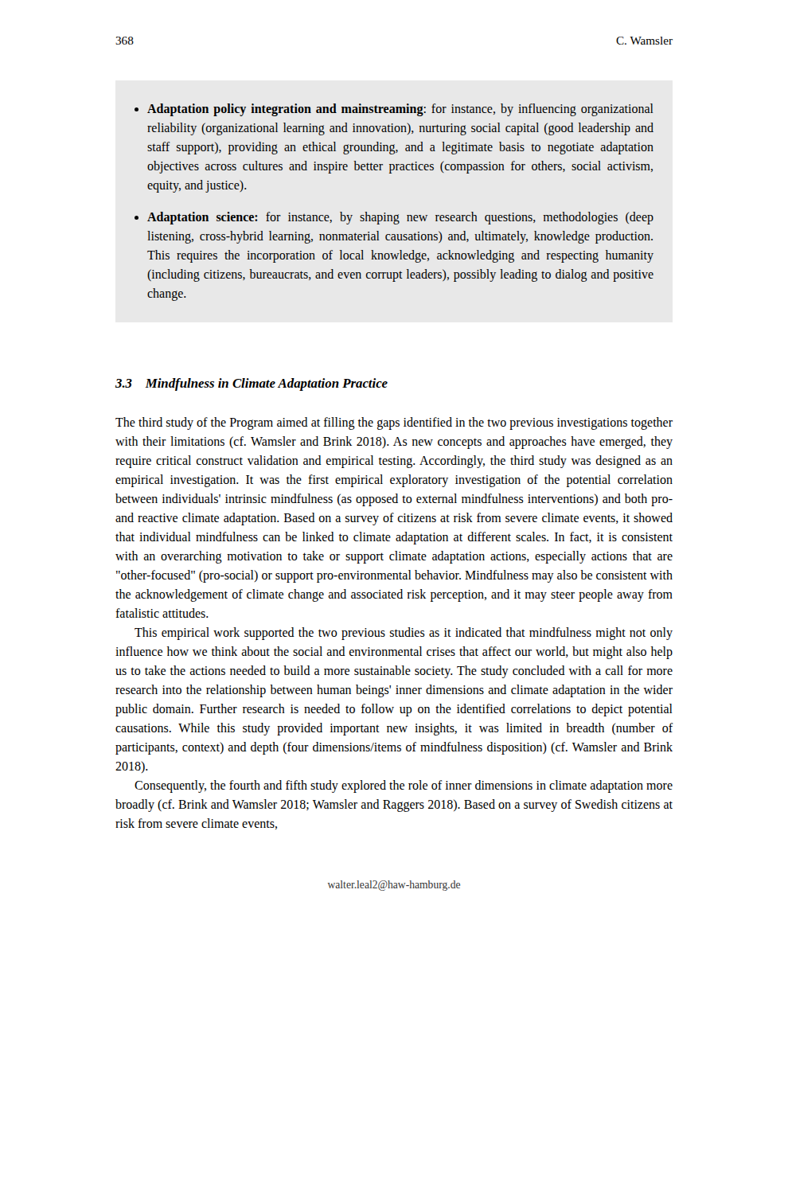368 C. Wamsler
Adaptation policy integration and mainstreaming: for instance, by influencing organizational reliability (organizational learning and innovation), nurturing social capital (good leadership and staff support), providing an ethical grounding, and a legitimate basis to negotiate adaptation objectives across cultures and inspire better practices (compassion for others, social activism, equity, and justice).
Adaptation science: for instance, by shaping new research questions, methodologies (deep listening, cross-hybrid learning, nonmaterial causations) and, ultimately, knowledge production. This requires the incorporation of local knowledge, acknowledging and respecting humanity (including citizens, bureaucrats, and even corrupt leaders), possibly leading to dialog and positive change.
3.3 Mindfulness in Climate Adaptation Practice
The third study of the Program aimed at filling the gaps identified in the two previous investigations together with their limitations (cf. Wamsler and Brink 2018). As new concepts and approaches have emerged, they require critical construct validation and empirical testing. Accordingly, the third study was designed as an empirical investigation. It was the first empirical exploratory investigation of the potential correlation between individuals' intrinsic mindfulness (as opposed to external mindfulness interventions) and both pro- and reactive climate adaptation. Based on a survey of citizens at risk from severe climate events, it showed that individual mindfulness can be linked to climate adaptation at different scales. In fact, it is consistent with an overarching motivation to take or support climate adaptation actions, especially actions that are "other-focused" (pro-social) or support pro-environmental behavior. Mindfulness may also be consistent with the acknowledgement of climate change and associated risk perception, and it may steer people away from fatalistic attitudes.
This empirical work supported the two previous studies as it indicated that mindfulness might not only influence how we think about the social and environmental crises that affect our world, but might also help us to take the actions needed to build a more sustainable society. The study concluded with a call for more research into the relationship between human beings' inner dimensions and climate adaptation in the wider public domain. Further research is needed to follow up on the identified correlations to depict potential causations. While this study provided important new insights, it was limited in breadth (number of participants, context) and depth (four dimensions/items of mindfulness disposition) (cf. Wamsler and Brink 2018).
Consequently, the fourth and fifth study explored the role of inner dimensions in climate adaptation more broadly (cf. Brink and Wamsler 2018; Wamsler and Raggers 2018). Based on a survey of Swedish citizens at risk from severe climate events,
walter.leal2@haw-hamburg.de